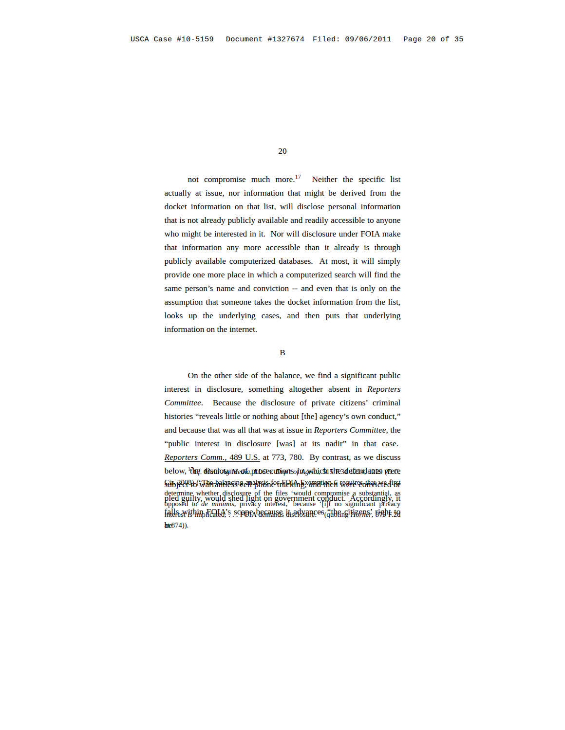USCA Case #10-5159 Document #1327674 Filed: 09/06/2011 Page 20 of 35
20
not compromise much more.17 Neither the specific list actually at issue, nor information that might be derived from the docket information on that list, will disclose personal information that is not already publicly available and readily accessible to anyone who might be interested in it. Nor will disclosure under FOIA make that information any more accessible than it already is through publicly available computerized databases. At most, it will simply provide one more place in which a computerized search will find the same person’s name and conviction -- and even that is only on the assumption that someone takes the docket information from the list, looks up the underlying cases, and then puts that underlying information on the internet.
B
On the other side of the balance, we find a significant public interest in disclosure, something altogether absent in Reporters Committee. Because the disclosure of private citizens’ criminal histories “reveals little or nothing about [the] agency’s own conduct,” and because that was all that was at issue in Reporters Committee, the “public interest in disclosure [was] at its nadir” in that case. Reporters Comm., 489 U.S. at 773, 780. By contrast, as we discuss below, the disclosure of prosecutions in which the defendants were subject to warrantless cell phone tracking, and then were convicted or pled guilty, would shed light on government conduct. Accordingly, it falls within FOIA’s scope because it advances “the citizens’ right to be
17 Cf. Multi Ag Media, LLC v. Dep’t of Agric., 515 F.3d 1224, 1229 (D.C. Cir. 2008) (“The balancing analysis for FOIA Exemption 6 requires that we first determine whether disclosure of the files ‘would compromise a substantial, as opposed to de minimis, privacy interest,’ because ‘[i]f no significant privacy interest is implicated, . . . FOIA demands disclosure.’” (quoting Horner, 879 F.2d at 874)).